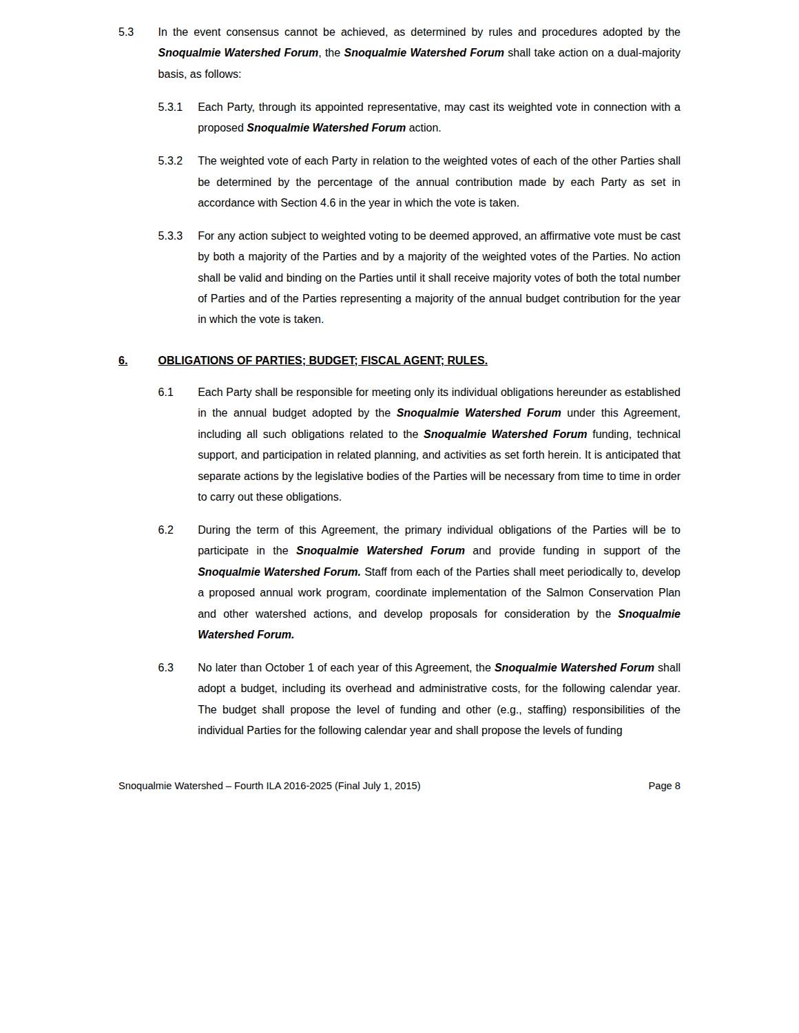5.3
In the event consensus cannot be achieved, as determined by rules and procedures adopted by the Snoqualmie Watershed Forum, the Snoqualmie Watershed Forum shall take action on a dual-majority basis, as follows:
5.3.1
Each Party, through its appointed representative, may cast its weighted vote in connection with a proposed Snoqualmie Watershed Forum action.
5.3.2
The weighted vote of each Party in relation to the weighted votes of each of the other Parties shall be determined by the percentage of the annual contribution made by each Party as set in accordance with Section 4.6 in the year in which the vote is taken.
5.3.3
For any action subject to weighted voting to be deemed approved, an affirmative vote must be cast by both a majority of the Parties and by a majority of the weighted votes of the Parties. No action shall be valid and binding on the Parties until it shall receive majority votes of both the total number of Parties and of the Parties representing a majority of the annual budget contribution for the year in which the vote is taken.
6. OBLIGATIONS OF PARTIES; BUDGET; FISCAL AGENT; RULES.
6.1
Each Party shall be responsible for meeting only its individual obligations hereunder as established in the annual budget adopted by the Snoqualmie Watershed Forum under this Agreement, including all such obligations related to the Snoqualmie Watershed Forum funding, technical support, and participation in related planning, and activities as set forth herein. It is anticipated that separate actions by the legislative bodies of the Parties will be necessary from time to time in order to carry out these obligations.
6.2
During the term of this Agreement, the primary individual obligations of the Parties will be to participate in the Snoqualmie Watershed Forum and provide funding in support of the Snoqualmie Watershed Forum. Staff from each of the Parties shall meet periodically to, develop a proposed annual work program, coordinate implementation of the Salmon Conservation Plan and other watershed actions, and develop proposals for consideration by the Snoqualmie Watershed Forum.
6.3
No later than October 1 of each year of this Agreement, the Snoqualmie Watershed Forum shall adopt a budget, including its overhead and administrative costs, for the following calendar year. The budget shall propose the level of funding and other (e.g., staffing) responsibilities of the individual Parties for the following calendar year and shall propose the levels of funding
Snoqualmie Watershed – Fourth ILA 2016-2025 (Final July 1, 2015) Page 8